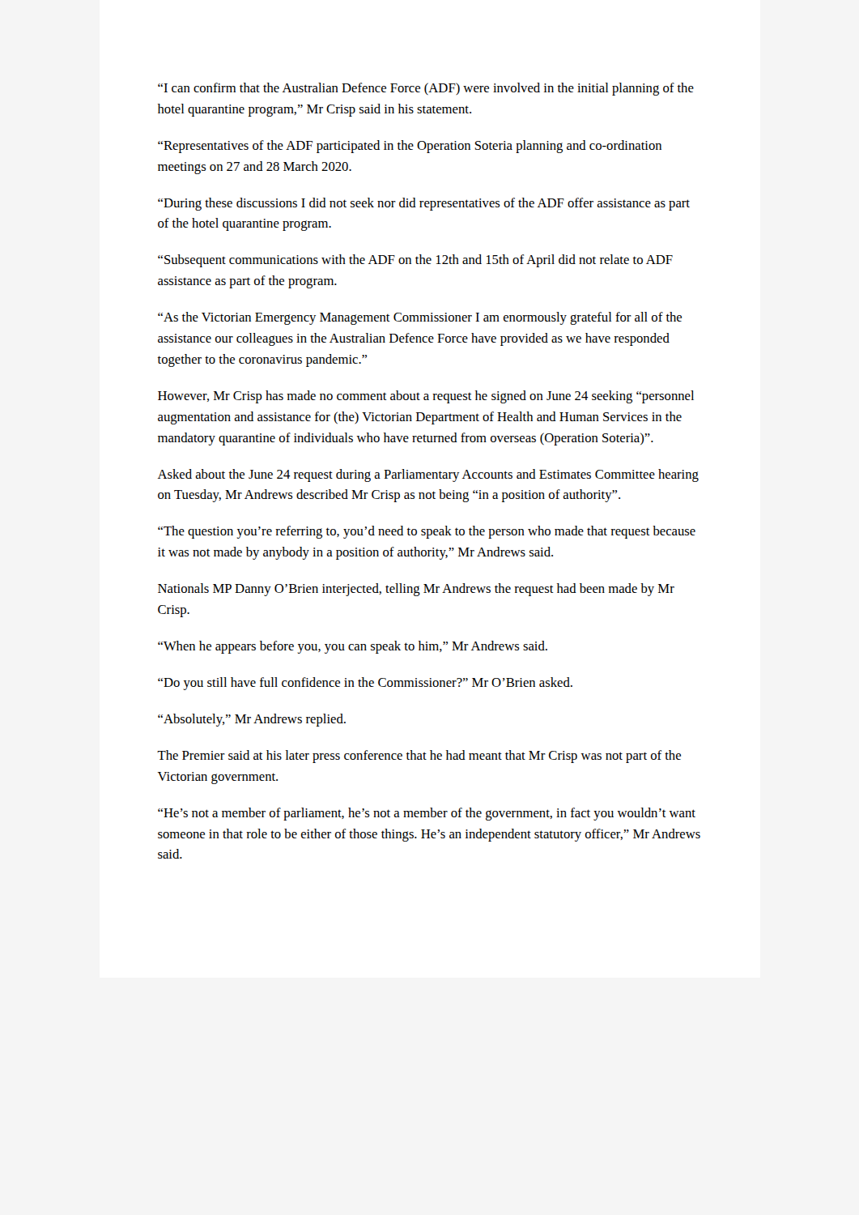“I can confirm that the Australian Defence Force (ADF) were involved in the initial planning of the hotel quarantine program,” Mr Crisp said in his statement.
“Representatives of the ADF participated in the Operation Soteria planning and co-ordination meetings on 27 and 28 March 2020.
“During these discussions I did not seek nor did representatives of the ADF offer assistance as part of the hotel quarantine program.
“Subsequent communications with the ADF on the 12th and 15th of April did not relate to ADF assistance as part of the program.
“As the Victorian Emergency Management Commissioner I am enormously grateful for all of the assistance our colleagues in the Australian Defence Force have provided as we have responded together to the coronavirus pandemic.”
However, Mr Crisp has made no comment about a request he signed on June 24 seeking “personnel augmentation and assistance for (the) Victorian Department of Health and Human Services in the mandatory quarantine of individuals who have returned from overseas (Operation Soteria)”.
Asked about the June 24 request during a Parliamentary Accounts and Estimates Committee hearing on Tuesday, Mr Andrews described Mr Crisp as not being “in a position of authority”.
“The question you’re referring to, you’d need to speak to the person who made that request because it was not made by anybody in a position of authority,” Mr Andrews said.
Nationals MP Danny O’Brien interjected, telling Mr Andrews the request had been made by Mr Crisp.
“When he appears before you, you can speak to him,” Mr Andrews said.
“Do you still have full confidence in the Commissioner?” Mr O’Brien asked.
“Absolutely,” Mr Andrews replied.
The Premier said at his later press conference that he had meant that Mr Crisp was not part of the Victorian government.
“He’s not a member of parliament, he’s not a member of the government, in fact you wouldn’t want someone in that role to be either of those things. He’s an independent statutory officer,” Mr Andrews said.